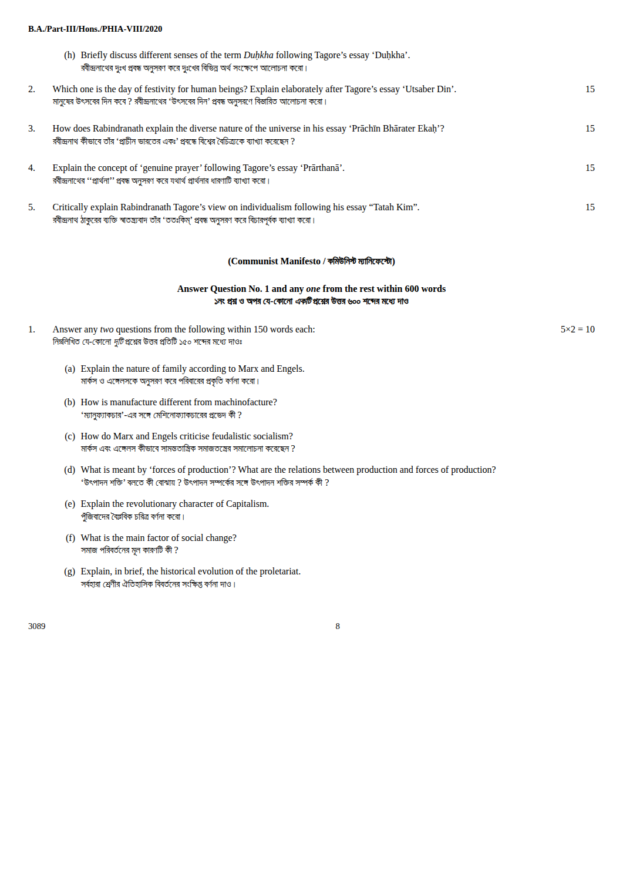B.A./Part-III/Hons./PHIA-VIII/2020
(h)
Briefly discuss different senses of the term Duḥkha following Tagore’s essay ‘Duḥkha’.
রবীন্দ্রনাথের দুঃখ প্রবন্ধ অনুসরণ করে দুঃখের বিভিন্ন অর্থ সংক্ষেপে আলোচনা করো।
2.
Which one is the day of festivity for human beings? Explain elaborately after Tagore’s essay ‘Utsaber Din’.
মানুষের উৎসবের দিন কবে ? রবীন্দ্রনাথের ‘উৎসবের দিন’ প্রবন্ধ অনুসরণে বিস্তারিত আলোচনা করো।
15
3.
How does Rabindranath explain the diverse nature of the universe in his essay ‘Prāchīn Bhārater Ekaḥ’?
রবীন্দ্রনাথ কীভাবে তাঁর ‘প্রাচীন ভারতের একঃ’ প্রবন্ধে বিশ্বের বৈচিত্র্যকে ব্যাখ্যা করেছেন ?
15
4.
Explain the concept of ‘genuine prayer’ following Tagore’s essay ‘Prārthanā’.
রবীন্দ্রনাথের ‘‘প্রার্থনা’’ প্রবন্ধ অনুসরণ করে যথার্থ প্রার্থনার ধারণাটি ব্যাখ্যা করো।
15
5.
Critically explain Rabindranath Tagore’s view on individualism following his essay “Tatah Kim”.
রবীন্দ্রনাথ ঠাকুরের ব্যক্তি স্বাতন্ত্র্যবাদ তাঁর ‘ততঃকিম্’ প্রবন্ধ অনুসরণ করে বিচারপূর্বক ব্যাখ্যা করো।
15
(Communist Manifesto / কমিউনিস্ট ম্যানিফেস্টো)
Answer Question No. 1 and any one from the rest within 600 words
১নং প্রশ্ন ও অপর যে-কোনো একটি প্রশ্নের উত্তর ৬০০ শব্দের মধ্যে দাও
1.
Answer any two questions from the following within 150 words each:
নিম্নলিখিত যে-কোনো দুটি প্রশ্নের উত্তর প্রতিটি ১৫০ শব্দের মধ্যে দাওঃ
5×2 = 10
(a)
Explain the nature of family according to Marx and Engels.
মার্কস ও এঙ্গেলসকে অনুসরণ করে পরিবারের প্রকৃতি বর্ণনা করো।
(b)
How is manufacture different from machinofacture?
‘ম্যানুফ্যাকচার’-এর সঙ্গে মেশিনোফ্যাকচারের প্রভেদ কী ?
(c)
How do Marx and Engels criticise feudalistic socialism?
মার্কস এবং এঙ্গেলস কীভাবে সামন্ততান্ত্রিক সমাজতন্ত্রের সমালোচনা করেছেন ?
(d)
What is meant by ‘forces of production’? What are the relations between production and forces of production?
‘উৎপাদন শক্তি’ বলতে কী বোঝায় ? উৎপাদন সম্পর্কের সঙ্গে উৎপাদন শক্তির সম্পর্ক কী ?
(e)
Explain the revolutionary character of Capitalism.
পুঁজিবাদের বৈপ্লবিক চরিত্র বর্ণনা করো।
(f)
What is the main factor of social change?
সমাজ পরিবর্তনের মূল কারণটি কী ?
(g)
Explain, in brief, the historical evolution of the proletariat.
সর্বহারা শ্রেণীর ঐতিহাসিক বিবর্তনের সংক্ষিপ্ত বর্ণনা দাও।
3089
8